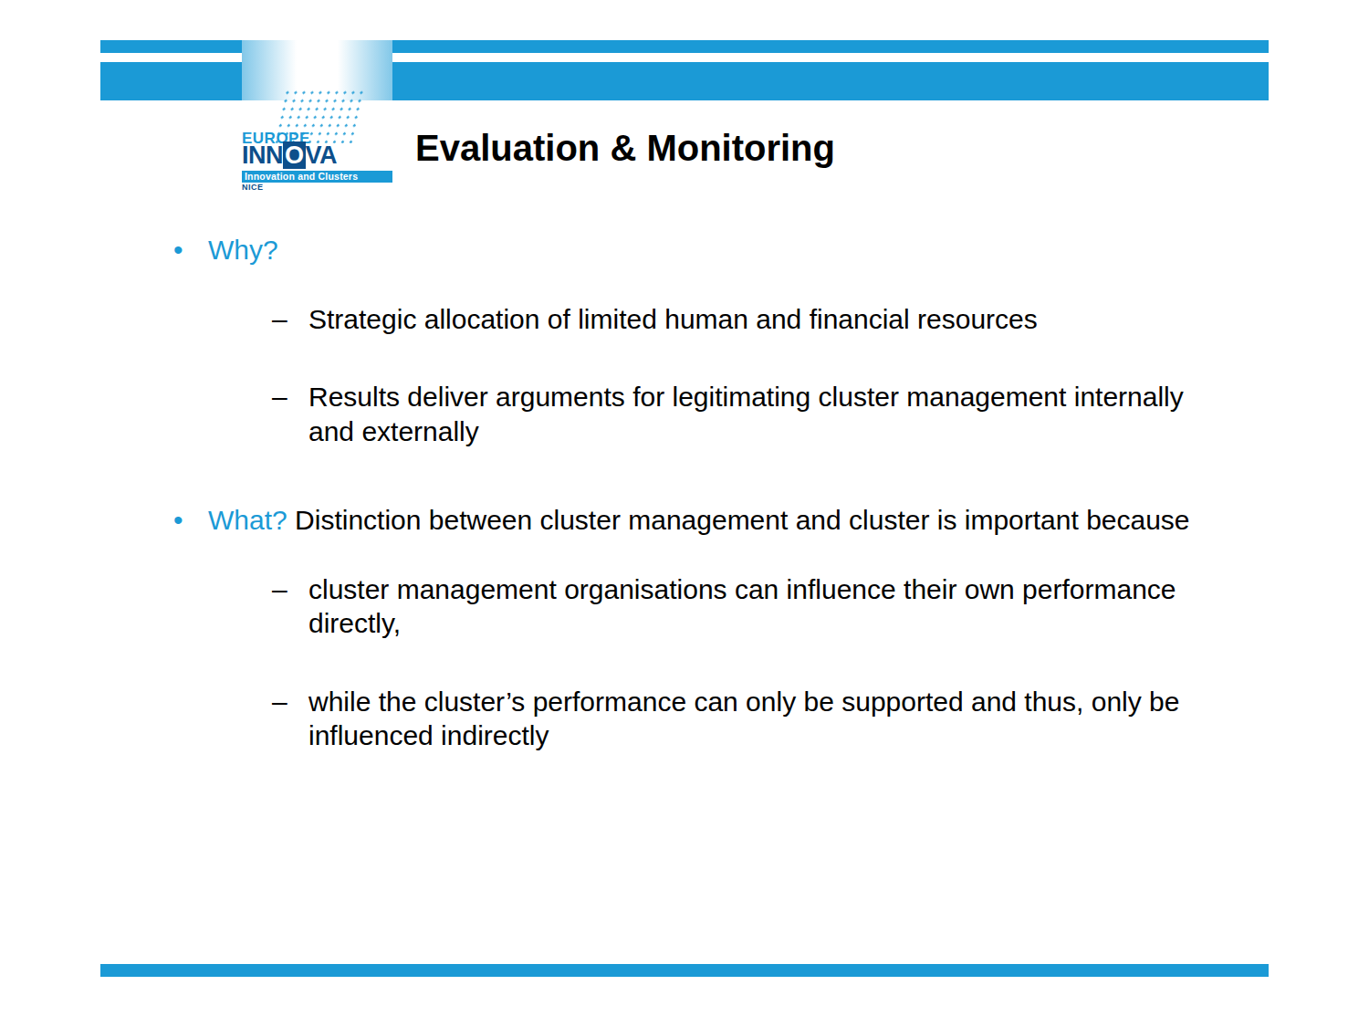EUROPE
INNOVA
Innovation and Clusters
NICE
Evaluation & Monitoring
Why?
Strategic allocation of limited human and financial resources
Results deliver arguments for legitimating cluster management internally and externally
What? Distinction between cluster management and cluster is important because
cluster management organisations can influence their own performance directly,
while the cluster’s performance can only be supported and thus, only be influenced indirectly